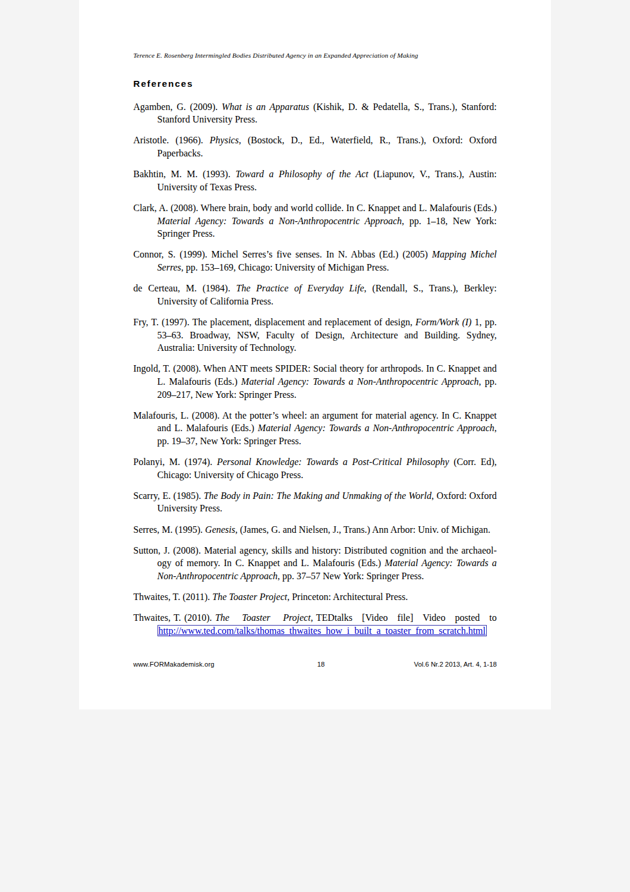Terence E. Rosenberg Intermingled Bodies Distributed Agency in an Expanded Appreciation of Making
References
Agamben, G. (2009). What is an Apparatus (Kishik, D. & Pedatella, S., Trans.), Stanford: Stanford University Press.
Aristotle. (1966). Physics, (Bostock, D., Ed., Waterfield, R., Trans.), Oxford: Oxford Paperbacks.
Bakhtin, M. M. (1993). Toward a Philosophy of the Act (Liapunov, V., Trans.), Austin: University of Texas Press.
Clark, A. (2008). Where brain, body and world collide. In C. Knappet and L. Malafouris (Eds.) Material Agency: Towards a Non-Anthropocentric Approach, pp. 1–18, New York: Springer Press.
Connor, S. (1999). Michel Serres’s five senses. In N. Abbas (Ed.) (2005) Mapping Michel Serres, pp. 153–169, Chicago: University of Michigan Press.
de Certeau, M. (1984). The Practice of Everyday Life, (Rendall, S., Trans.), Berkley: University of California Press.
Fry, T. (1997). The placement, displacement and replacement of design, Form/Work (I) 1, pp. 53–63. Broadway, NSW, Faculty of Design, Architecture and Building. Sydney, Australia: University of Technology.
Ingold, T. (2008). When ANT meets SPIDER: Social theory for arthropods. In C. Knappet and L. Malafouris (Eds.) Material Agency: Towards a Non-Anthropocentric Approach, pp. 209–217, New York: Springer Press.
Malafouris, L. (2008). At the potter’s wheel: an argument for material agency. In C. Knappet and L. Malafouris (Eds.) Material Agency: Towards a Non-Anthropocentric Approach, pp. 19–37, New York: Springer Press.
Polanyi, M. (1974). Personal Knowledge: Towards a Post-Critical Philosophy (Corr. Ed), Chicago: University of Chicago Press.
Scarry, E. (1985). The Body in Pain: The Making and Unmaking of the World, Oxford: Oxford University Press.
Serres, M. (1995). Genesis, (James, G. and Nielsen, J., Trans.) Ann Arbor: Univ. of Michigan.
Sutton, J. (2008). Material agency, skills and history: Distributed cognition and the archaeology of memory. In C. Knappet and L. Malafouris (Eds.) Material Agency: Towards a Non-Anthropocentric Approach, pp. 37–57 New York: Springer Press.
Thwaites, T. (2011). The Toaster Project, Princeton: Architectural Press.
Thwaites, T. (2010). The Toaster Project, TEDtalks [Video file] Video posted to http://www.ted.com/talks/thomas_thwaites_how_i_built_a_toaster_from_scratch.html
www.FORMakademisk.org 18 Vol.6 Nr.2 2013, Art. 4, 1-18